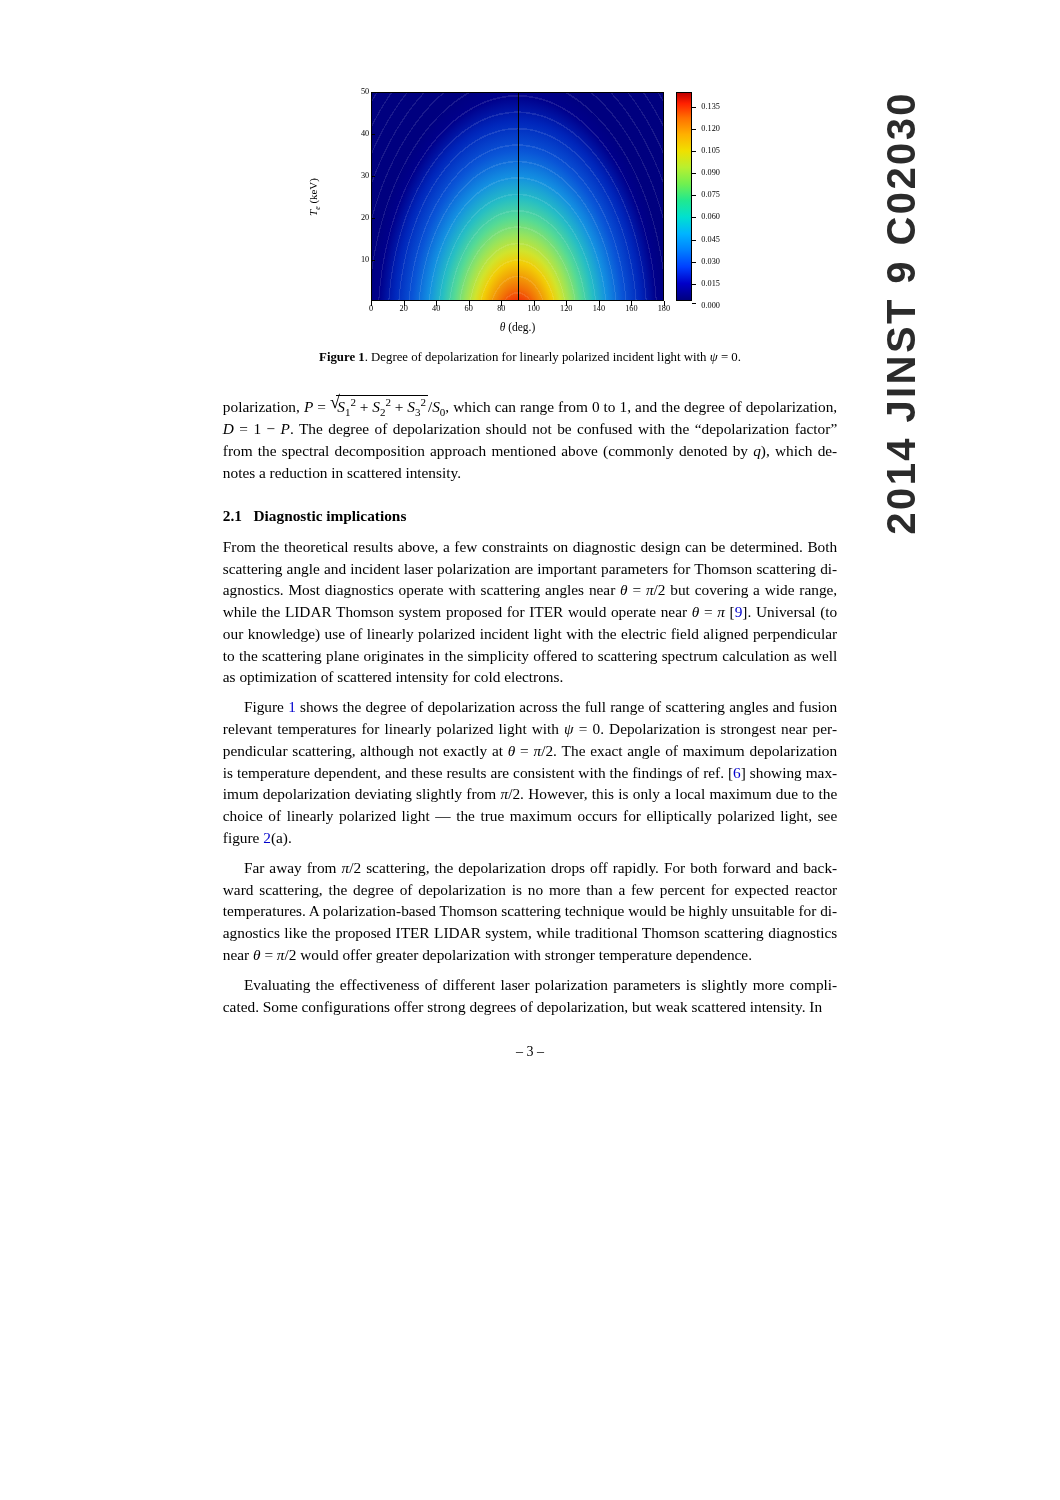2014 JINST 9 C02030
50 40 30 20 10
Te (keV)
0 20 40 60 80 100 120 140 160 180
θ (deg.)
0.135 0.120 0.105 0.090 0.075 0.060 0.045 0.030 0.015 0.000
Figure 1. Degree of depolarization for linearly polarized incident light with ψ = 0.
polarization, P = S12 + S22 + S32/S0, which can range from 0 to 1, and the degree of depolarization, D = 1 − P. The degree of depolarization should not be confused with the “depolarization factor” from the spectral decomposition approach mentioned above (commonly denoted by q), which denotes a reduction in scattered intensity.
2.1 Diagnostic implications
From the theoretical results above, a few constraints on diagnostic design can be determined. Both scattering angle and incident laser polarization are important parameters for Thomson scattering diagnostics. Most diagnostics operate with scattering angles near θ = π/2 but covering a wide range, while the LIDAR Thomson system proposed for ITER would operate near θ = π [9]. Universal (to our knowledge) use of linearly polarized incident light with the electric field aligned perpendicular to the scattering plane originates in the simplicity offered to scattering spectrum calculation as well as optimization of scattered intensity for cold electrons.
Figure 1 shows the degree of depolarization across the full range of scattering angles and fusion relevant temperatures for linearly polarized light with ψ = 0. Depolarization is strongest near perpendicular scattering, although not exactly at θ = π/2. The exact angle of maximum depolarization is temperature dependent, and these results are consistent with the findings of ref. [6] showing maximum depolarization deviating slightly from π/2. However, this is only a local maximum due to the choice of linearly polarized light — the true maximum occurs for elliptically polarized light, see figure 2(a).
Far away from π/2 scattering, the depolarization drops off rapidly. For both forward and backward scattering, the degree of depolarization is no more than a few percent for expected reactor temperatures. A polarization-based Thomson scattering technique would be highly unsuitable for diagnostics like the proposed ITER LIDAR system, while traditional Thomson scattering diagnostics near θ = π/2 would offer greater depolarization with stronger temperature dependence.
Evaluating the effectiveness of different laser polarization parameters is slightly more complicated. Some configurations offer strong degrees of depolarization, but weak scattered intensity. In
– 3 –